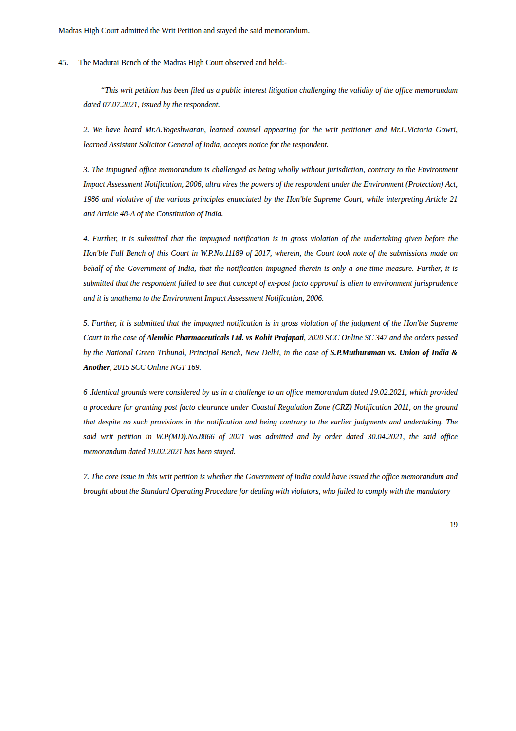Madras High Court admitted the Writ Petition and stayed the said memorandum.
45. The Madurai Bench of the Madras High Court observed and held:-
“This writ petition has been filed as a public interest litigation challenging the validity of the office memorandum dated 07.07.2021, issued by the respondent.
2. We have heard Mr.A.Yogeshwaran, learned counsel appearing for the writ petitioner and Mr.L.Victoria Gowri, learned Assistant Solicitor General of India, accepts notice for the respondent.
3. The impugned office memorandum is challenged as being wholly without jurisdiction, contrary to the Environment Impact Assessment Notification, 2006, ultra vires the powers of the respondent under the Environment (Protection) Act, 1986 and violative of the various principles enunciated by the Hon'ble Supreme Court, while interpreting Article 21 and Article 48-A of the Constitution of India.
4. Further, it is submitted that the impugned notification is in gross violation of the undertaking given before the Hon'ble Full Bench of this Court in W.P.No.11189 of 2017, wherein, the Court took note of the submissions made on behalf of the Government of India, that the notification impugned therein is only a one-time measure. Further, it is submitted that the respondent failed to see that concept of ex-post facto approval is alien to environment jurisprudence and it is anathema to the Environment Impact Assessment Notification, 2006.
5. Further, it is submitted that the impugned notification is in gross violation of the judgment of the Hon'ble Supreme Court in the case of Alembic Pharmaceuticals Ltd. vs Rohit Prajapati, 2020 SCC Online SC 347 and the orders passed by the National Green Tribunal, Principal Bench, New Delhi, in the case of S.P.Muthuraman vs. Union of India & Another, 2015 SCC Online NGT 169.
6 .Identical grounds were considered by us in a challenge to an office memorandum dated 19.02.2021, which provided a procedure for granting post facto clearance under Coastal Regulation Zone (CRZ) Notification 2011, on the ground that despite no such provisions in the notification and being contrary to the earlier judgments and undertaking. The said writ petition in W.P(MD).No.8866 of 2021 was admitted and by order dated 30.04.2021, the said office memorandum dated 19.02.2021 has been stayed.
7. The core issue in this writ petition is whether the Government of India could have issued the office memorandum and brought about the Standard Operating Procedure for dealing with violators, who failed to comply with the mandatory
19